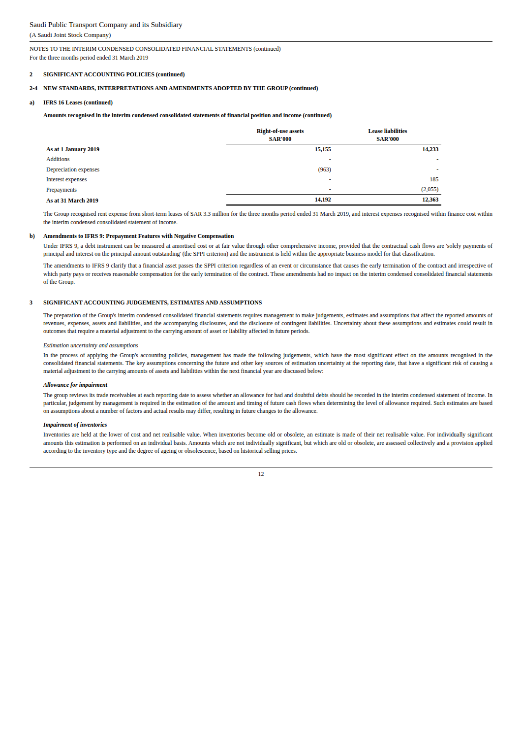Saudi Public Transport Company and its Subsidiary
(A Saudi Joint Stock Company)
NOTES TO THE INTERIM CONDENSED CONSOLIDATED FINANCIAL STATEMENTS (continued)
For the three months period ended 31 March 2019
2 SIGNIFICANT ACCOUNTING POLICIES (continued)
2-4 NEW STANDARDS, INTERPRETATIONS AND AMENDMENTS ADOPTED BY THE GROUP (continued)
a) IFRS 16 Leases (continued)
Amounts recognised in the interim condensed consolidated statements of financial position and income (continued)
| | Right-of-use assets SAR'000 | Lease liabilities SAR'000 |
| As at 1 January 2019 | 15,155 | 14,233 |
| Additions | - | - |
| Depreciation expenses | (963) | - |
| Interest expenses | - | 185 |
| Prepayments | - | (2,055) |
| As at 31 March 2019 | 14,192 | 12,363 |
The Group recognised rent expense from short-term leases of SAR 3.3 million for the three months period ended 31 March 2019, and interest expenses recognised within finance cost within the interim condensed consolidated statement of income.
b) Amendments to IFRS 9: Prepayment Features with Negative Compensation
Under IFRS 9, a debt instrument can be measured at amortised cost or at fair value through other comprehensive income, provided that the contractual cash flows are 'solely payments of principal and interest on the principal amount outstanding' (the SPPI criterion) and the instrument is held within the appropriate business model for that classification.
The amendments to IFRS 9 clarify that a financial asset passes the SPPI criterion regardless of an event or circumstance that causes the early termination of the contract and irrespective of which party pays or receives reasonable compensation for the early termination of the contract. These amendments had no impact on the interim condensed consolidated financial statements of the Group.
3 SIGNIFICANT ACCOUNTING JUDGEMENTS, ESTIMATES AND ASSUMPTIONS
The preparation of the Group's interim condensed consolidated financial statements requires management to make judgements, estimates and assumptions that affect the reported amounts of revenues, expenses, assets and liabilities, and the accompanying disclosures, and the disclosure of contingent liabilities. Uncertainty about these assumptions and estimates could result in outcomes that require a material adjustment to the carrying amount of asset or liability affected in future periods.
Estimation uncertainty and assumptions
In the process of applying the Group's accounting policies, management has made the following judgements, which have the most significant effect on the amounts recognised in the consolidated financial statements. The key assumptions concerning the future and other key sources of estimation uncertainty at the reporting date, that have a significant risk of causing a material adjustment to the carrying amounts of assets and liabilities within the next financial year are discussed below:
Allowance for impairment
The group reviews its trade receivables at each reporting date to assess whether an allowance for bad and doubtful debts should be recorded in the interim condensed statement of income. In particular, judgement by management is required in the estimation of the amount and timing of future cash flows when determining the level of allowance required. Such estimates are based on assumptions about a number of factors and actual results may differ, resulting in future changes to the allowance.
Impairment of inventories
Inventories are held at the lower of cost and net realisable value. When inventories become old or obsolete, an estimate is made of their net realisable value. For individually significant amounts this estimation is performed on an individual basis. Amounts which are not individually significant, but which are old or obsolete, are assessed collectively and a provision applied according to the inventory type and the degree of ageing or obsolescence, based on historical selling prices.
12